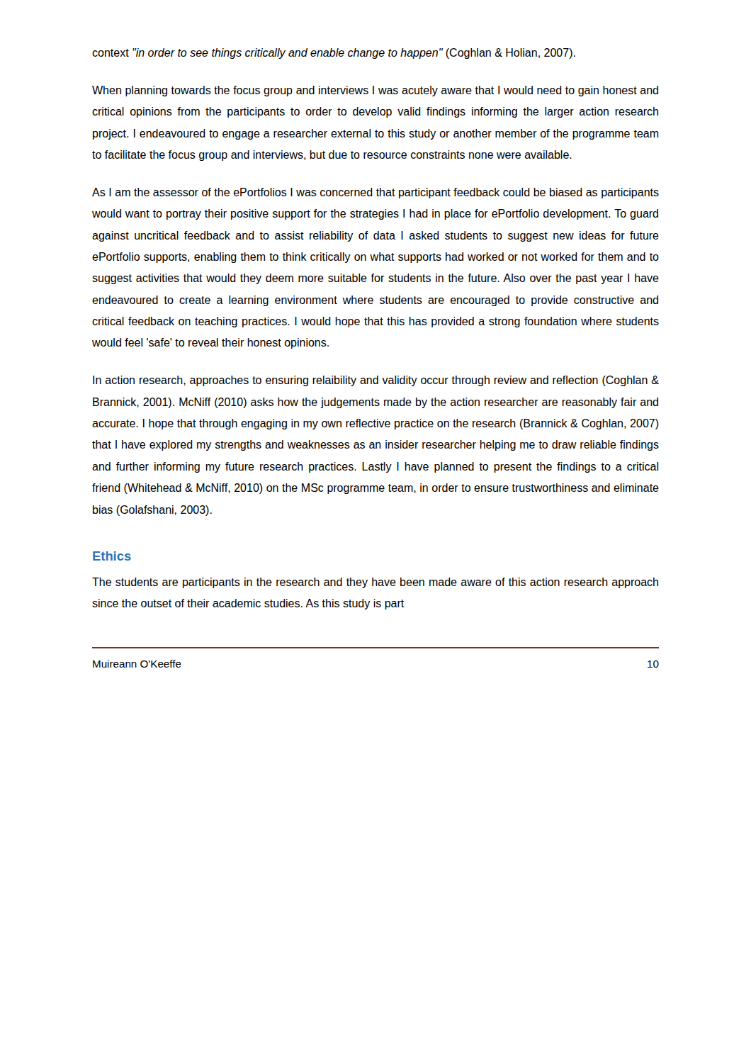context "in order to see things critically and enable change to happen" (Coghlan & Holian, 2007).
When planning towards the focus group and interviews I was acutely aware that I would need to gain honest and critical opinions from the participants to order to develop valid findings informing the larger action research project. I endeavoured to engage a researcher external to this study or another member of the programme team to facilitate the focus group and interviews, but due to resource constraints none were available.
As I am the assessor of the ePortfolios I was concerned that participant feedback could be biased as participants would want to portray their positive support for the strategies I had in place for ePortfolio development. To guard against uncritical feedback and to assist reliability of data I asked students to suggest new ideas for future ePortfolio supports, enabling them to think critically on what supports had worked or not worked for them and to suggest activities that would they deem more suitable for students in the future. Also over the past year I have endeavoured to create a learning environment where students are encouraged to provide constructive and critical feedback on teaching practices. I would hope that this has provided a strong foundation where students would feel 'safe' to reveal their honest opinions.
In action research, approaches to ensuring relaibility and validity occur through review and reflection (Coghlan & Brannick, 2001). McNiff (2010) asks how the judgements made by the action researcher are reasonably fair and accurate. I hope that through engaging in my own reflective practice on the research (Brannick & Coghlan, 2007) that I have explored my strengths and weaknesses as an insider researcher helping me to draw reliable findings and further informing my future research practices. Lastly I have planned to present the findings to a critical friend (Whitehead & McNiff, 2010) on the MSc programme team, in order to ensure trustworthiness and eliminate bias (Golafshani, 2003).
Ethics
The students are participants in the research and they have been made aware of this action research approach since the outset of their academic studies. As this study is part
Muireann O'Keeffe 10